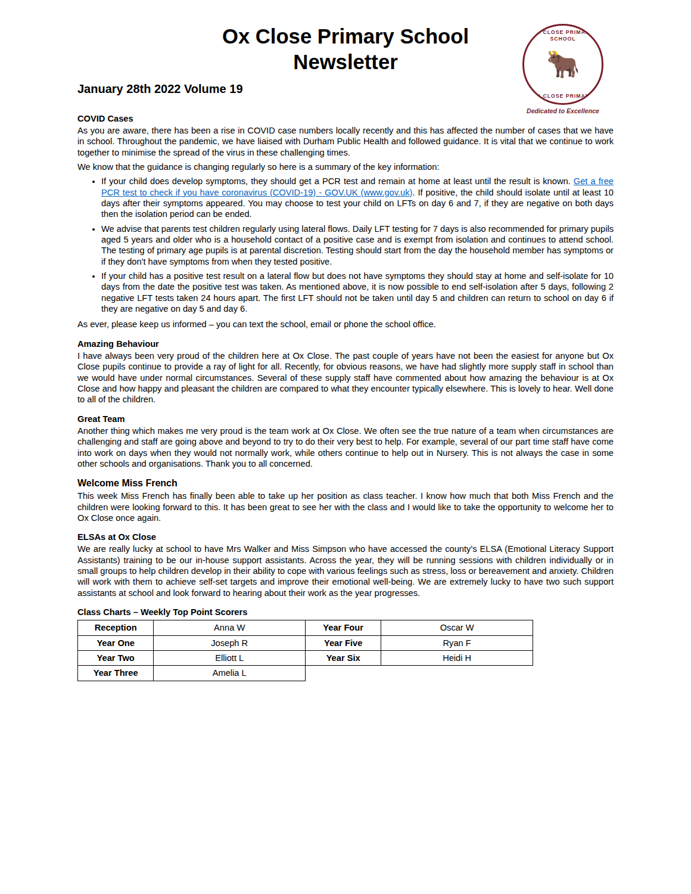OX CLOSE PRIMARY SCHOOL
🐂
OX CLOSE PRIMARY
Dedicated to Excellence
Ox Close Primary School
Newsletter
January 28th 2022 Volume 19
COVID Cases
As you are aware, there has been a rise in COVID case numbers locally recently and this has affected the number of cases that we have in school. Throughout the pandemic, we have liaised with Durham Public Health and followed guidance. It is vital that we continue to work together to minimise the spread of the virus in these challenging times.
We know that the guidance is changing regularly so here is a summary of the key information:
If your child does develop symptoms, they should get a PCR test and remain at home at least until the result is known. Get a free PCR test to check if you have coronavirus (COVID-19) - GOV.UK (www.gov.uk). If positive, the child should isolate until at least 10 days after their symptoms appeared. You may choose to test your child on LFTs on day 6 and 7, if they are negative on both days then the isolation period can be ended.
We advise that parents test children regularly using lateral flows. Daily LFT testing for 7 days is also recommended for primary pupils aged 5 years and older who is a household contact of a positive case and is exempt from isolation and continues to attend school. The testing of primary age pupils is at parental discretion. Testing should start from the day the household member has symptoms or if they don't have symptoms from when they tested positive.
If your child has a positive test result on a lateral flow but does not have symptoms they should stay at home and self-isolate for 10 days from the date the positive test was taken. As mentioned above, it is now possible to end self-isolation after 5 days, following 2 negative LFT tests taken 24 hours apart. The first LFT should not be taken until day 5 and children can return to school on day 6 if they are negative on day 5 and day 6.
As ever, please keep us informed – you can text the school, email or phone the school office.
Amazing Behaviour
I have always been very proud of the children here at Ox Close. The past couple of years have not been the easiest for anyone but Ox Close pupils continue to provide a ray of light for all. Recently, for obvious reasons, we have had slightly more supply staff in school than we would have under normal circumstances. Several of these supply staff have commented about how amazing the behaviour is at Ox Close and how happy and pleasant the children are compared to what they encounter typically elsewhere. This is lovely to hear. Well done to all of the children.
Great Team
Another thing which makes me very proud is the team work at Ox Close. We often see the true nature of a team when circumstances are challenging and staff are going above and beyond to try to do their very best to help. For example, several of our part time staff have come into work on days when they would not normally work, while others continue to help out in Nursery. This is not always the case in some other schools and organisations. Thank you to all concerned.
Welcome Miss French
This week Miss French has finally been able to take up her position as class teacher. I know how much that both Miss French and the children were looking forward to this. It has been great to see her with the class and I would like to take the opportunity to welcome her to Ox Close once again.
ELSAs at Ox Close
We are really lucky at school to have Mrs Walker and Miss Simpson who have accessed the county's ELSA (Emotional Literacy Support Assistants) training to be our in-house support assistants. Across the year, they will be running sessions with children individually or in small groups to help children develop in their ability to cope with various feelings such as stress, loss or bereavement and anxiety. Children will work with them to achieve self-set targets and improve their emotional well-being. We are extremely lucky to have two such support assistants at school and look forward to hearing about their work as the year progresses.
Class Charts – Weekly Top Point Scorers
| Reception | Anna W | Year Four | Oscar W |
| Year One | Joseph R | Year Five | Ryan F |
| Year Two | Elliott L | Year Six | Heidi H |
| Year Three | Amelia L | | |